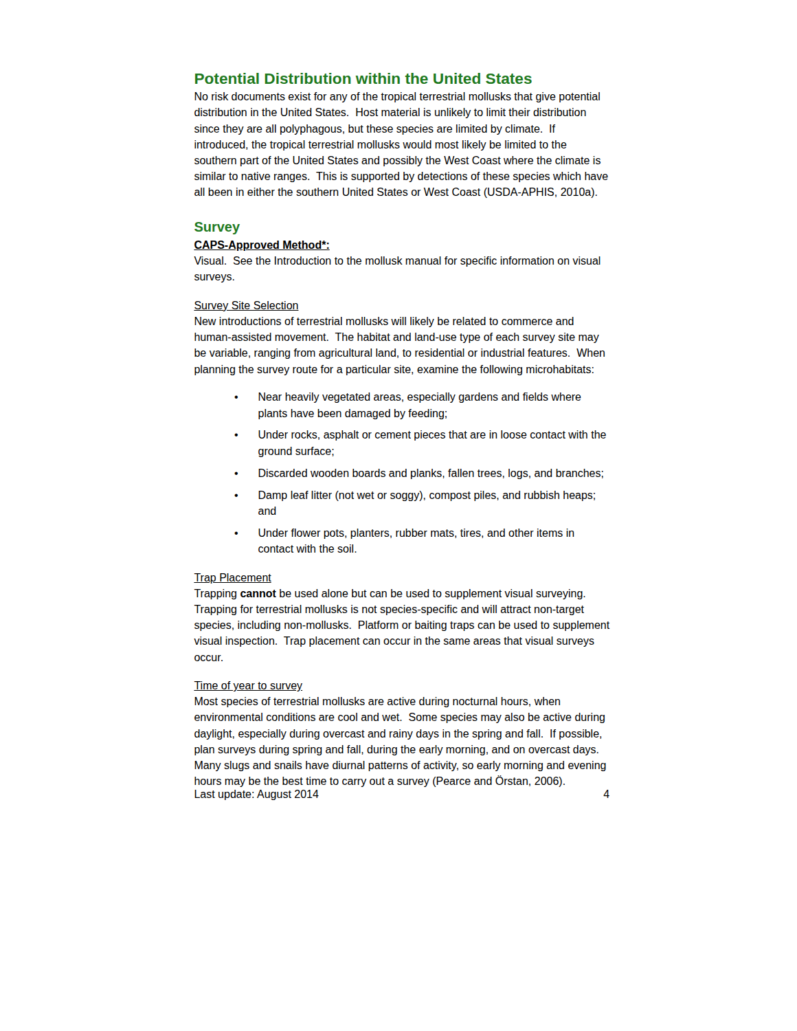Potential Distribution within the United States
No risk documents exist for any of the tropical terrestrial mollusks that give potential distribution in the United States. Host material is unlikely to limit their distribution since they are all polyphagous, but these species are limited by climate. If introduced, the tropical terrestrial mollusks would most likely be limited to the southern part of the United States and possibly the West Coast where the climate is similar to native ranges. This is supported by detections of these species which have all been in either the southern United States or West Coast (USDA-APHIS, 2010a).
Survey
CAPS-Approved Method*:
Visual. See the Introduction to the mollusk manual for specific information on visual surveys.
Survey Site Selection
New introductions of terrestrial mollusks will likely be related to commerce and human-assisted movement. The habitat and land-use type of each survey site may be variable, ranging from agricultural land, to residential or industrial features. When planning the survey route for a particular site, examine the following microhabitats:
Near heavily vegetated areas, especially gardens and fields where plants have been damaged by feeding;
Under rocks, asphalt or cement pieces that are in loose contact with the ground surface;
Discarded wooden boards and planks, fallen trees, logs, and branches;
Damp leaf litter (not wet or soggy), compost piles, and rubbish heaps; and
Under flower pots, planters, rubber mats, tires, and other items in contact with the soil.
Trap Placement
Trapping cannot be used alone but can be used to supplement visual surveying. Trapping for terrestrial mollusks is not species-specific and will attract non-target species, including non-mollusks. Platform or baiting traps can be used to supplement visual inspection. Trap placement can occur in the same areas that visual surveys occur.
Time of year to survey
Most species of terrestrial mollusks are active during nocturnal hours, when environmental conditions are cool and wet. Some species may also be active during daylight, especially during overcast and rainy days in the spring and fall. If possible, plan surveys during spring and fall, during the early morning, and on overcast days. Many slugs and snails have diurnal patterns of activity, so early morning and evening hours may be the best time to carry out a survey (Pearce and Örstan, 2006).
Last update: August 2014 4